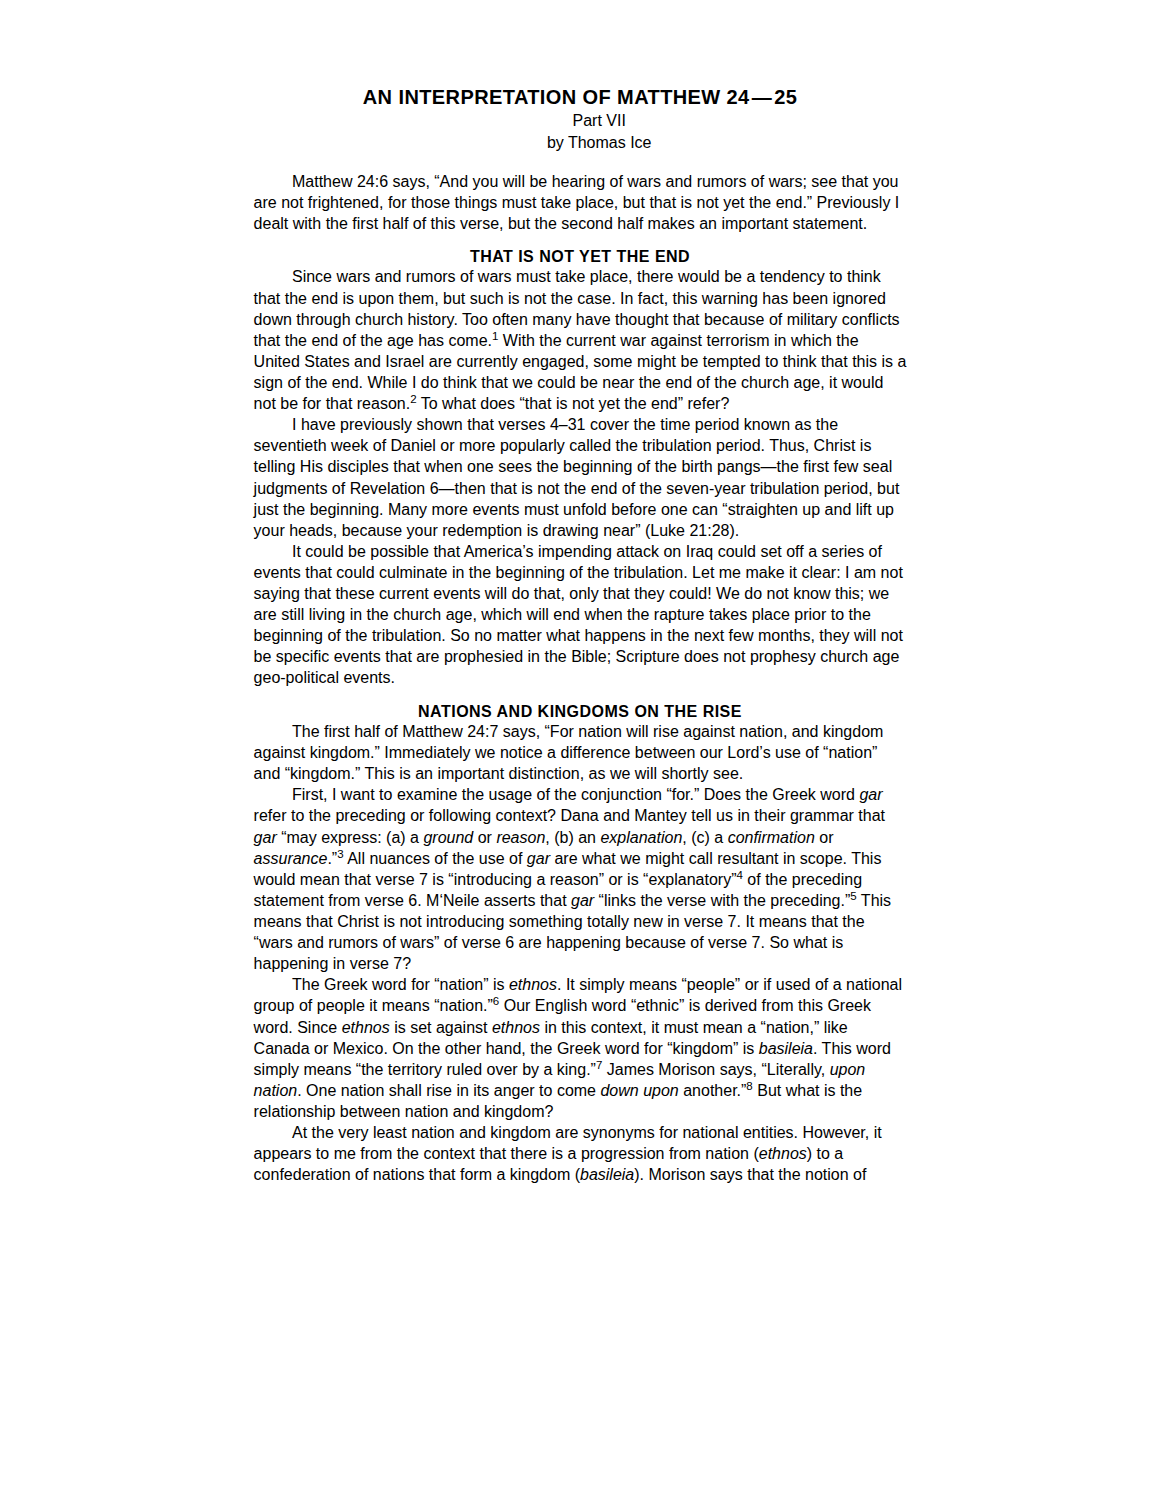An Interpretation of Matthew 24 — 25
Part VII
by Thomas Ice
Matthew 24:6 says, “And you will be hearing of wars and rumors of wars; see that you are not frightened, for those things must take place, but that is not yet the end.” Previously I dealt with the first half of this verse, but the second half makes an important statement.
That Is Not Yet The End
Since wars and rumors of wars must take place, there would be a tendency to think that the end is upon them, but such is not the case. In fact, this warning has been ignored down through church history. Too often many have thought that because of military conflicts that the end of the age has come.1 With the current war against terrorism in which the United States and Israel are currently engaged, some might be tempted to think that this is a sign of the end. While I do think that we could be near the end of the church age, it would not be for that reason.2 To what does “that is not yet the end” refer?
I have previously shown that verses 4–31 cover the time period known as the seventieth week of Daniel or more popularly called the tribulation period. Thus, Christ is telling His disciples that when one sees the beginning of the birth pangs—the first few seal judgments of Revelation 6—then that is not the end of the seven-year tribulation period, but just the beginning. Many more events must unfold before one can “straighten up and lift up your heads, because your redemption is drawing near” (Luke 21:28).
It could be possible that America’s impending attack on Iraq could set off a series of events that could culminate in the beginning of the tribulation. Let me make it clear: I am not saying that these current events will do that, only that they could! We do not know this; we are still living in the church age, which will end when the rapture takes place prior to the beginning of the tribulation. So no matter what happens in the next few months, they will not be specific events that are prophesied in the Bible; Scripture does not prophesy church age geo-political events.
Nations and Kingdoms on the Rise
The first half of Matthew 24:7 says, “For nation will rise against nation, and kingdom against kingdom.” Immediately we notice a difference between our Lord’s use of “nation” and “kingdom.” This is an important distinction, as we will shortly see.
First, I want to examine the usage of the conjunction “for.” Does the Greek word gar refer to the preceding or following context? Dana and Mantey tell us in their grammar that gar “may express: (a) a ground or reason, (b) an explanation, (c) a confirmation or assurance.”3 All nuances of the use of gar are what we might call resultant in scope. This would mean that verse 7 is “introducing a reason” or is “explanatory”4 of the preceding statement from verse 6. M‘Neile asserts that gar “links the verse with the preceding.”5 This means that Christ is not introducing something totally new in verse 7. It means that the “wars and rumors of wars” of verse 6 are happening because of verse 7. So what is happening in verse 7?
The Greek word for “nation” is ethnos. It simply means “people” or if used of a national group of people it means “nation.”6 Our English word “ethnic” is derived from this Greek word. Since ethnos is set against ethnos in this context, it must mean a “nation,” like Canada or Mexico. On the other hand, the Greek word for “kingdom” is basileia. This word simply means “the territory ruled over by a king.”7 James Morison says, “Literally, upon nation. One nation shall rise in its anger to come down upon another.”8 But what is the relationship between nation and kingdom?
At the very least nation and kingdom are synonyms for national entities. However, it appears to me from the context that there is a progression from nation (ethnos) to a confederation of nations that form a kingdom (basileia). Morison says that the notion of